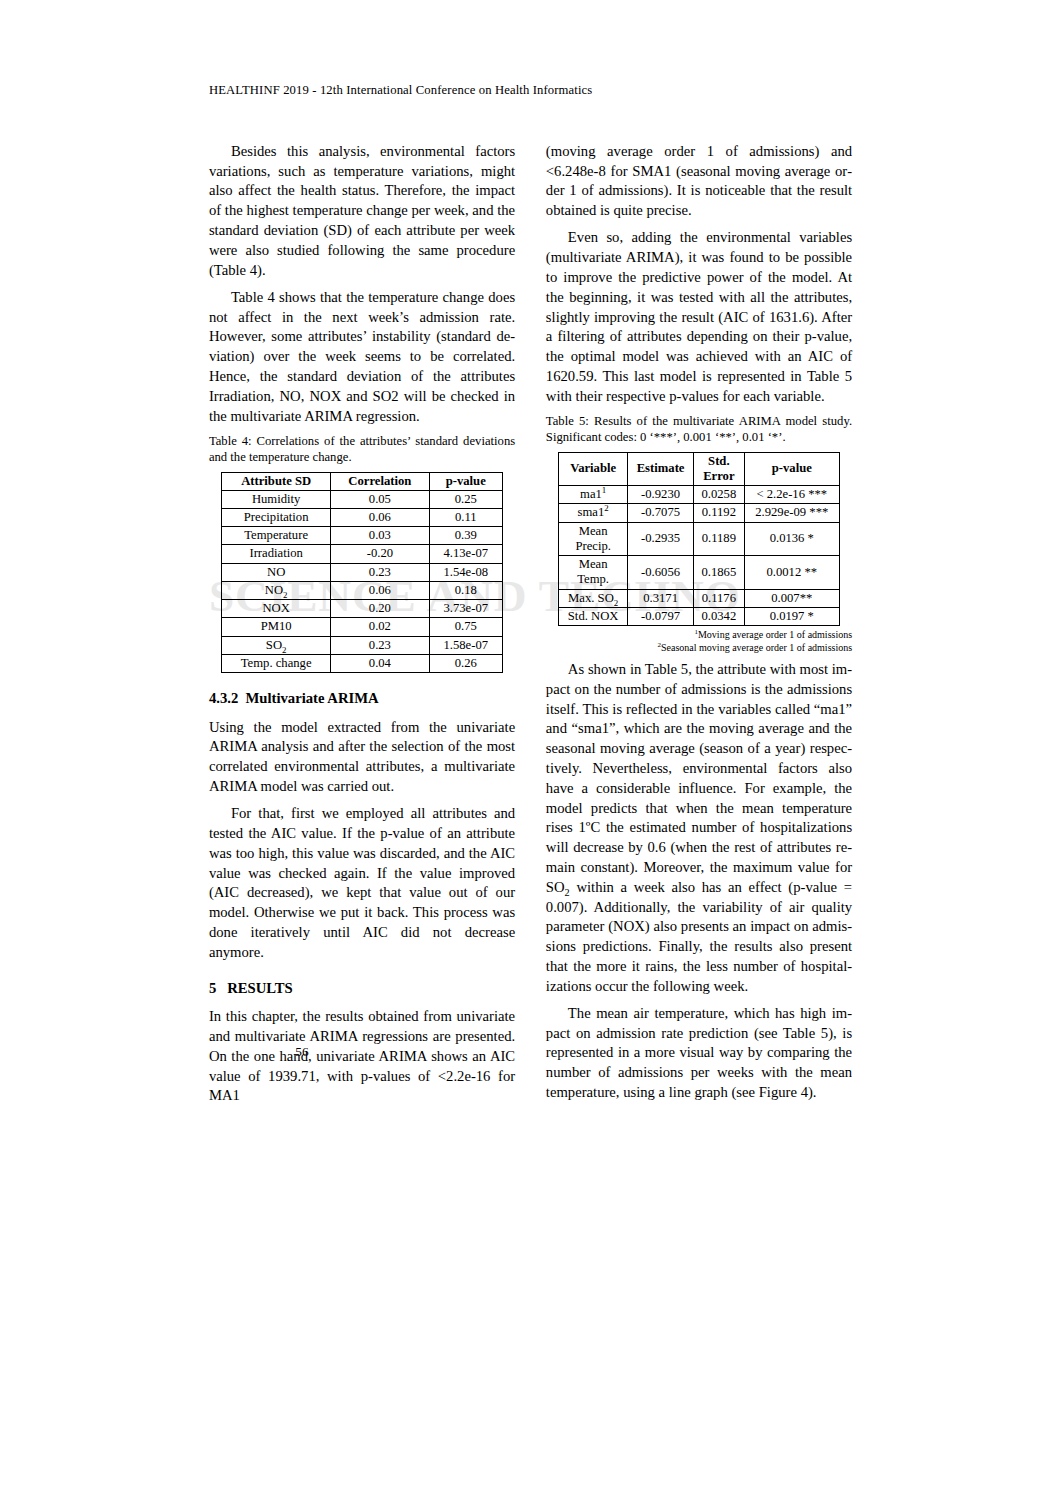SCIENCE AND TECHNO
HEALTHINF 2019 - 12th International Conference on Health Informatics
Besides this analysis, environmental factors variations, such as temperature variations, might also affect the health status. Therefore, the impact of the highest temperature change per week, and the standard deviation (SD) of each attribute per week were also studied following the same procedure (Table 4).
Table 4 shows that the temperature change does not affect in the next week’s admission rate. However, some attributes’ instability (standard deviation) over the week seems to be correlated. Hence, the standard deviation of the attributes Irradiation, NO, NOX and SO2 will be checked in the multivariate ARIMA regression.
Table 4: Correlations of the attributes’ standard deviations and the temperature change.
| Attribute SD | Correlation | p-value |
| --- | --- | --- |
| Humidity | 0.05 | 0.25 |
| Precipitation | 0.06 | 0.11 |
| Temperature | 0.03 | 0.39 |
| Irradiation | -0.20 | 4.13e-07 |
| NO | 0.23 | 1.54e-08 |
| NO 2 | 0.06 | 0.18 |
| NOX | 0.20 | 3.73e-07 |
| PM10 | 0.02 | 0.75 |
| SO 2 | 0.23 | 1.58e-07 |
| Temp. change | 0.04 | 0.26 |
4.3.2 Multivariate ARIMA
Using the model extracted from the univariate ARIMA analysis and after the selection of the most correlated environmental attributes, a multivariate ARIMA model was carried out.
For that, first we employed all attributes and tested the AIC value. If the p-value of an attribute was too high, this value was discarded, and the AIC value was checked again. If the value improved (AIC decreased), we kept that value out of our model. Otherwise we put it back. This process was done iteratively until AIC did not decrease anymore.
5 RESULTS
In this chapter, the results obtained from univariate and multivariate ARIMA regressions are presented. On the one hand, univariate ARIMA shows an AIC value of 1939.71, with p-values of <2.2e-16 for MA1
(moving average order 1 of admissions) and <6.248e-8 for SMA1 (seasonal moving average order 1 of admissions). It is noticeable that the result obtained is quite precise.
Even so, adding the environmental variables (multivariate ARIMA), it was found to be possible to improve the predictive power of the model. At the beginning, it was tested with all the attributes, slightly improving the result (AIC of 1631.6). After a filtering of attributes depending on their p-value, the optimal model was achieved with an AIC of 1620.59. This last model is represented in Table 5 with their respective p-values for each variable.
Table 5: Results of the multivariate ARIMA model study. Significant codes: 0 ‘***’, 0.001 ‘**’, 0.01 ‘*’.
| Variable | Estimate | Std. Error | p-value |
| --- | --- | --- | --- |
| ma1 1 | -0.9230 | 0.0258 | < 2.2e-16 *** |
| sma1 2 | -0.7075 | 0.1192 | 2.929e-09 *** |
| Mean Precip. | -0.2935 | 0.1189 | 0.0136 * |
| Mean Temp. | -0.6056 | 0.1865 | 0.0012 ** |
| Max. SO 2 | 0.3171 | 0.1176 | 0.007** |
| Std. NOX | -0.0797 | 0.0342 | 0.0197 * |
1Moving average order 1 of admissions
2Seasonal moving average order 1 of admissions
As shown in Table 5, the attribute with most impact on the number of admissions is the admissions itself. This is reflected in the variables called “ma1” and “sma1”, which are the moving average and the seasonal moving average (season of a year) respectively. Nevertheless, environmental factors also have a considerable influence. For example, the model predicts that when the mean temperature rises 1ºC the estimated number of hospitalizations will decrease by 0.6 (when the rest of attributes remain constant). Moreover, the maximum value for SO2 within a week also has an effect (p-value = 0.007). Additionally, the variability of air quality parameter (NOX) also presents an impact on admissions predictions. Finally, the results also present that the more it rains, the less number of hospitalizations occur the following week.
The mean air temperature, which has high impact on admission rate prediction (see Table 5), is represented in a more visual way by comparing the number of admissions per weeks with the mean temperature, using a line graph (see Figure 4).
56